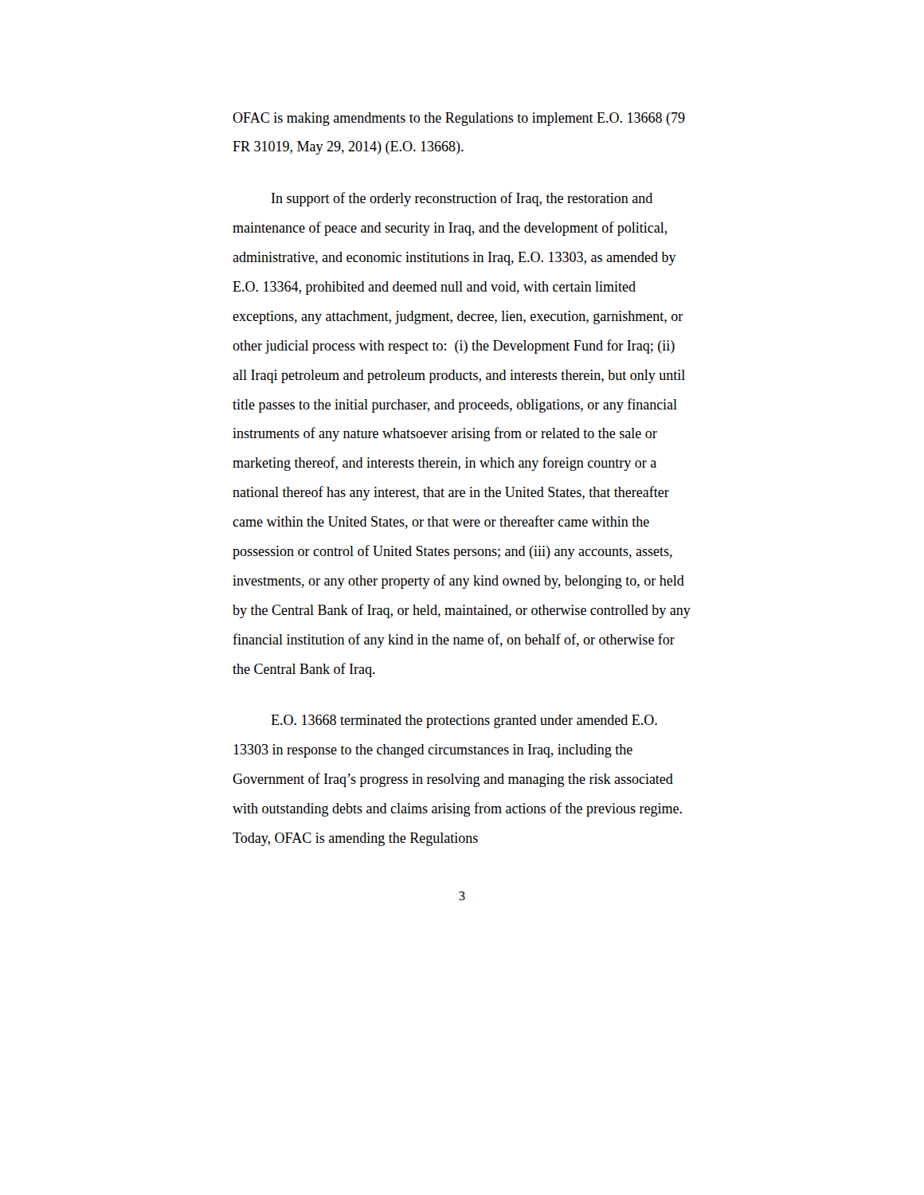OFAC is making amendments to the Regulations to implement E.O. 13668 (79 FR 31019, May 29, 2014) (E.O. 13668).
In support of the orderly reconstruction of Iraq, the restoration and maintenance of peace and security in Iraq, and the development of political, administrative, and economic institutions in Iraq, E.O. 13303, as amended by E.O. 13364, prohibited and deemed null and void, with certain limited exceptions, any attachment, judgment, decree, lien, execution, garnishment, or other judicial process with respect to: (i) the Development Fund for Iraq; (ii) all Iraqi petroleum and petroleum products, and interests therein, but only until title passes to the initial purchaser, and proceeds, obligations, or any financial instruments of any nature whatsoever arising from or related to the sale or marketing thereof, and interests therein, in which any foreign country or a national thereof has any interest, that are in the United States, that thereafter came within the United States, or that were or thereafter came within the possession or control of United States persons; and (iii) any accounts, assets, investments, or any other property of any kind owned by, belonging to, or held by the Central Bank of Iraq, or held, maintained, or otherwise controlled by any financial institution of any kind in the name of, on behalf of, or otherwise for the Central Bank of Iraq.
E.O. 13668 terminated the protections granted under amended E.O. 13303 in response to the changed circumstances in Iraq, including the Government of Iraq’s progress in resolving and managing the risk associated with outstanding debts and claims arising from actions of the previous regime. Today, OFAC is amending the Regulations
3